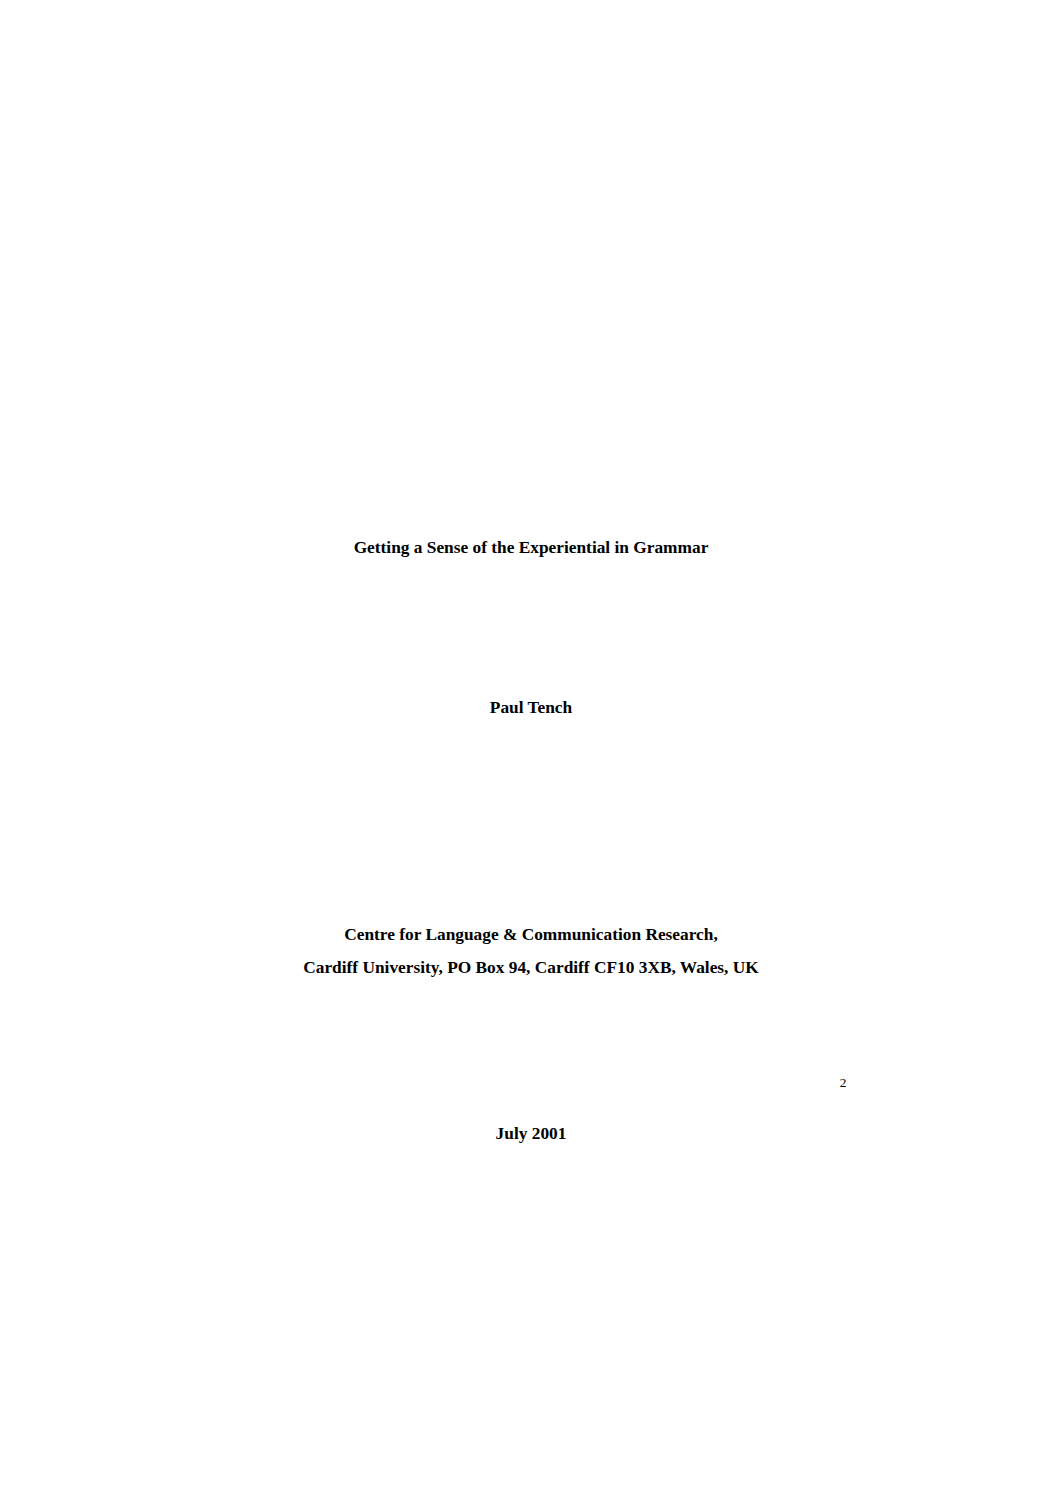Getting a Sense of the Experiential in Grammar
Paul Tench
Centre for Language & Communication Research,
Cardiff University, PO Box 94, Cardiff CF10 3XB, Wales, UK
July 2001
2